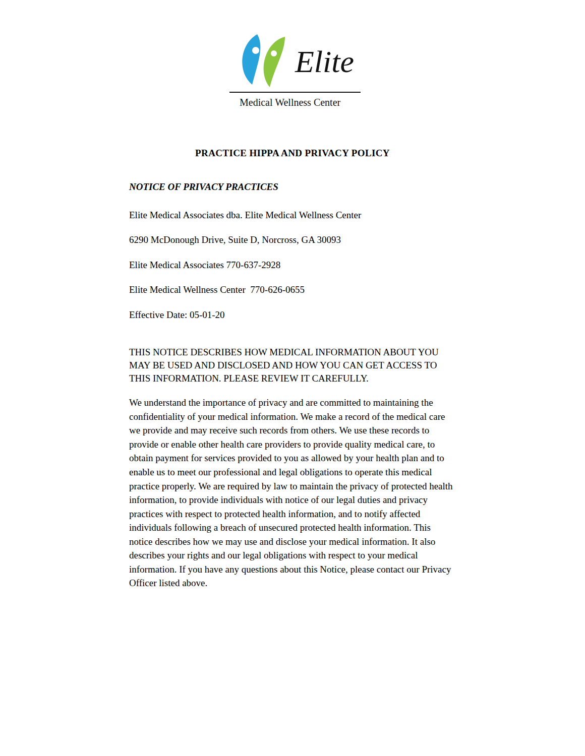PRACTICE HIPPA AND PRIVACY POLICY
NOTICE OF PRIVACY PRACTICES
Elite Medical Associates dba. Elite Medical Wellness Center
6290 McDonough Drive, Suite D, Norcross, GA 30093
Elite Medical Associates 770-637-2928
Elite Medical Wellness Center 770-626-0655
Effective Date: 05-01-20
THIS NOTICE DESCRIBES HOW MEDICAL INFORMATION ABOUT YOU MAY BE USED AND DISCLOSED AND HOW YOU CAN GET ACCESS TO THIS INFORMATION. PLEASE REVIEW IT CAREFULLY.
We understand the importance of privacy and are committed to maintaining the confidentiality of your medical information. We make a record of the medical care we provide and may receive such records from others. We use these records to provide or enable other health care providers to provide quality medical care, to obtain payment for services provided to you as allowed by your health plan and to enable us to meet our professional and legal obligations to operate this medical practice properly. We are required by law to maintain the privacy of protected health information, to provide individuals with notice of our legal duties and privacy practices with respect to protected health information, and to notify affected individuals following a breach of unsecured protected health information. This notice describes how we may use and disclose your medical information. It also describes your rights and our legal obligations with respect to your medical information. If you have any questions about this Notice, please contact our Privacy Officer listed above.